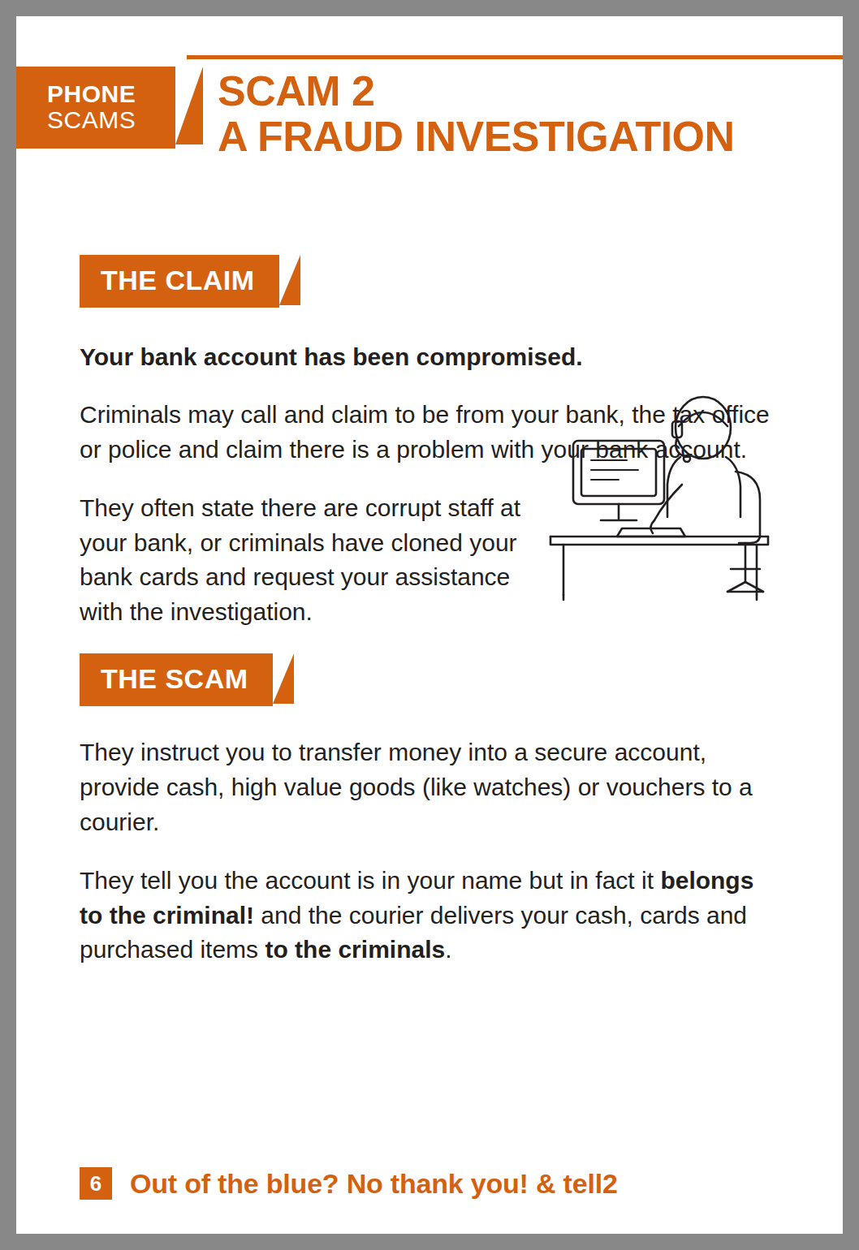PHONE SCAMS
SCAM 2
A FRAUD INVESTIGATION
THE CLAIM
Your bank account has been compromised.
Criminals may call and claim to be from your bank, the tax office or police and claim there is a problem with your bank account.
They often state there are corrupt staff at your bank, or criminals have cloned your bank cards and request your assistance with the investigation.
THE SCAM
They instruct you to transfer money into a secure account, provide cash, high value goods (like watches) or vouchers to a courier.
They tell you the account is in your name but in fact it belongs to the criminal! and the courier delivers your cash, cards and purchased items to the criminals.
6
Out of the blue? No thank you! & tell2